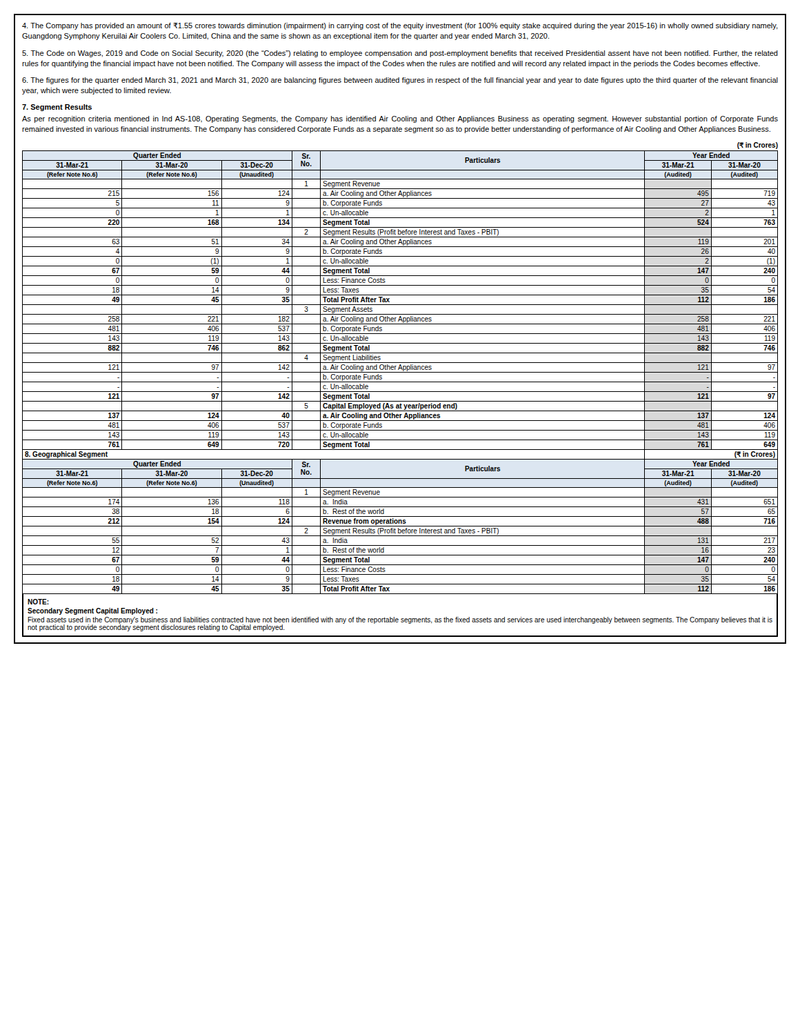4. The Company has provided an amount of ₹1.55 crores towards diminution (impairment) in carrying cost of the equity investment (for 100% equity stake acquired during the year 2015-16) in wholly owned subsidiary namely, Guangdong Symphony Keruilai Air Coolers Co. Limited, China and the same is shown as an exceptional item for the quarter and year ended March 31, 2020.
5. The Code on Wages, 2019 and Code on Social Security, 2020 (the “Codes”) relating to employee compensation and post-employment benefits that received Presidential assent have not been notified. Further, the related rules for quantifying the financial impact have not been notified. The Company will assess the impact of the Codes when the rules are notified and will record any related impact in the periods the Codes becomes effective.
6. The figures for the quarter ended March 31, 2021 and March 31, 2020 are balancing figures between audited figures in respect of the full financial year and year to date figures upto the third quarter of the relevant financial year, which were subjected to limited review.
7. Segment Results
As per recognition criteria mentioned in Ind AS-108, Operating Segments, the Company has identified Air Cooling and Other Appliances Business as operating segment. However substantial portion of Corporate Funds remained invested in various financial instruments. The Company has considered Corporate Funds as a separate segment so as to provide better understanding of performance of Air Cooling and Other Appliances Business.
(₹ in Crores)
| Quarter Ended | Sr. No. | Particulars | Year Ended |
| --- | --- | --- | --- |
| 31-Mar-21 | 31-Mar-20 | 31-Dec-20 | 31-Mar-21 | 31-Mar-20 |
| (Refer Note No.6) | (Refer Note No.6) | (Unaudited) | | | (Audited) | (Audited) |
| | | | 1 | Segment Revenue | | |
| 215 | 156 | 124 | | a. Air Cooling and Other Appliances | 495 | 719 |
| 5 | 11 | 9 | | b. Corporate Funds | 27 | 43 |
| 0 | 1 | 1 | | c. Un-allocable | 2 | 1 |
| 220 | 168 | 134 | | Segment Total | 524 | 763 |
| | | | 2 | Segment Results (Profit before Interest and Taxes - PBIT) | | |
| 63 | 51 | 34 | | a. Air Cooling and Other Appliances | 119 | 201 |
| 4 | 9 | 9 | | b. Corporate Funds | 26 | 40 |
| 0 | (1) | 1 | | c. Un-allocable | 2 | (1) |
| 67 | 59 | 44 | | Segment Total | 147 | 240 |
| 0 | 0 | 0 | | Less: Finance Costs | 0 | 0 |
| 18 | 14 | 9 | | Less: Taxes | 35 | 54 |
| 49 | 45 | 35 | | Total Profit After Tax | 112 | 186 |
| | | | 3 | Segment Assets | | |
| 258 | 221 | 182 | | a. Air Cooling and Other Appliances | 258 | 221 |
| 481 | 406 | 537 | | b. Corporate Funds | 481 | 406 |
| 143 | 119 | 143 | | c. Un-allocable | 143 | 119 |
| 882 | 746 | 862 | | Segment Total | 882 | 746 |
| | | | 4 | Segment Liabilities | | |
| 121 | 97 | 142 | | a. Air Cooling and Other Appliances | 121 | 97 |
| - | - | - | | b. Corporate Funds | - | - |
| - | - | - | | c. Un-allocable | - | - |
| 121 | 97 | 142 | | Segment Total | 121 | 97 |
| | | | 5 | Capital Employed (As at year/period end) | | |
| 137 | 124 | 40 | | a. Air Cooling and Other Appliances | 137 | 124 |
| 481 | 406 | 537 | | b. Corporate Funds | 481 | 406 |
| 143 | 119 | 143 | | c. Un-allocable | 143 | 119 |
| 761 | 649 | 720 | | Segment Total | 761 | 649 |
| 8. Geographical Segment | (₹ in Crores) |
| Quarter Ended | Sr. No. | Particulars | Year Ended |
| 31-Mar-21 | 31-Mar-20 | 31-Dec-20 | 31-Mar-21 | 31-Mar-20 |
| (Refer Note No.6) | (Refer Note No.6) | (Unaudited) | | | (Audited) | (Audited) |
| | | | 1 | Segment Revenue | | |
| 174 | 136 | 118 | | a. India | 431 | 651 |
| 38 | 18 | 6 | | b. Rest of the world | 57 | 65 |
| 212 | 154 | 124 | | Revenue from operations | 488 | 716 |
| | | | 2 | Segment Results (Profit before Interest and Taxes - PBIT) | | |
| 55 | 52 | 43 | | a. India | 131 | 217 |
| 12 | 7 | 1 | | b. Rest of the world | 16 | 23 |
| 67 | 59 | 44 | | Segment Total | 147 | 240 |
| 0 | 0 | 0 | | Less: Finance Costs | 0 | 0 |
| 18 | 14 | 9 | | Less: Taxes | 35 | 54 |
| 49 | 45 | 35 | | Total Profit After Tax | 112 | 186 |
NOTE:
Secondary Segment Capital Employed :
Fixed assets used in the Company's business and liabilities contracted have not been identified with any of the reportable segments, as the fixed assets and services are used interchangeably between segments. The Company believes that it is not practical to provide secondary segment disclosures relating to Capital employed.